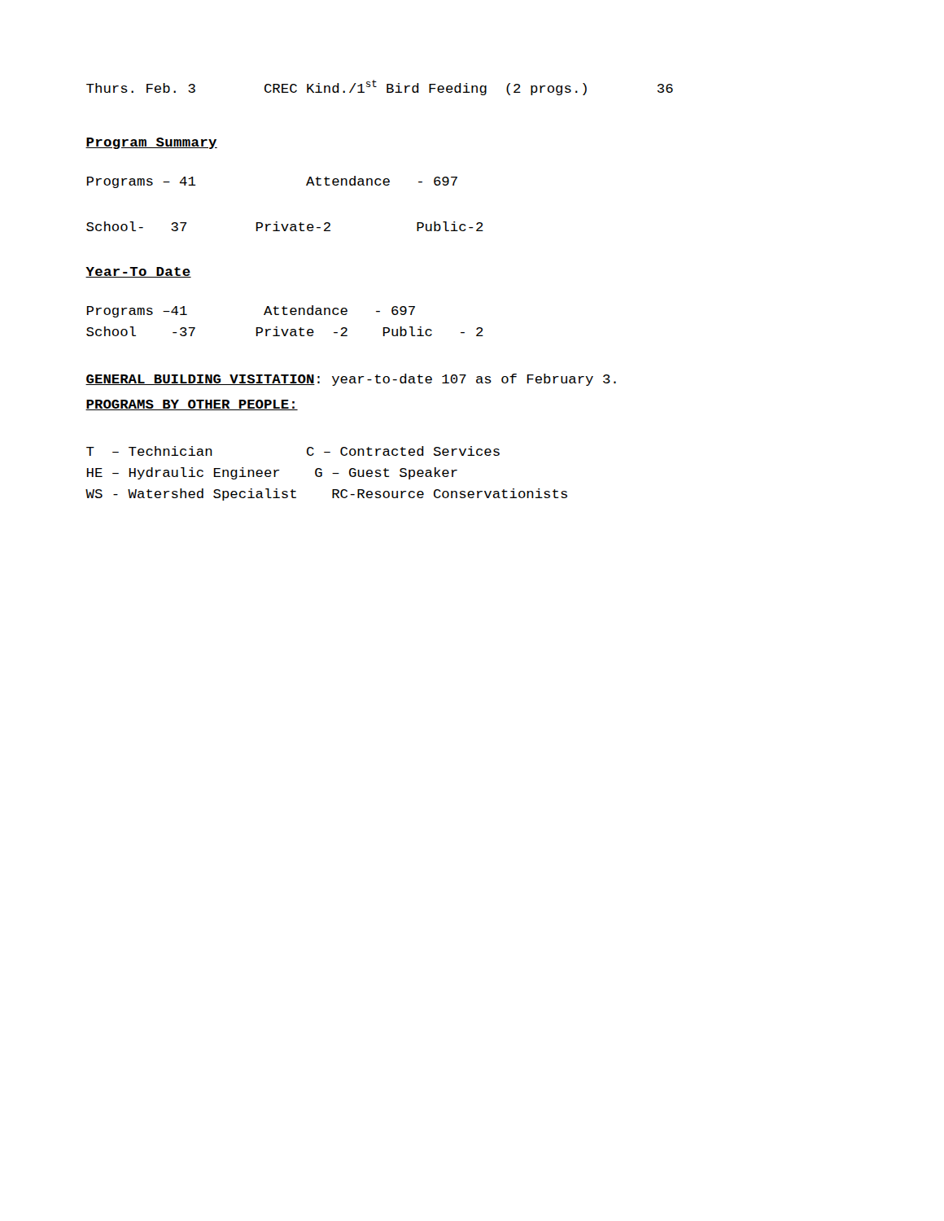Thurs. Feb. 3 CREC Kind./1st Bird Feeding (2 progs.) 36
Program Summary
Programs – 41 Attendance - 697
School- 37 Private-2 Public-2
Year-To Date
Programs –41 Attendance - 697 School -37 Private -2 Public - 2
GENERAL BUILDING VISITATION: year-to-date 107 as of February 3.
PROGRAMS BY OTHER PEOPLE:
T – Technician C – Contracted Services HE – Hydraulic Engineer G – Guest Speaker WS - Watershed Specialist RC-Resource Conservationists